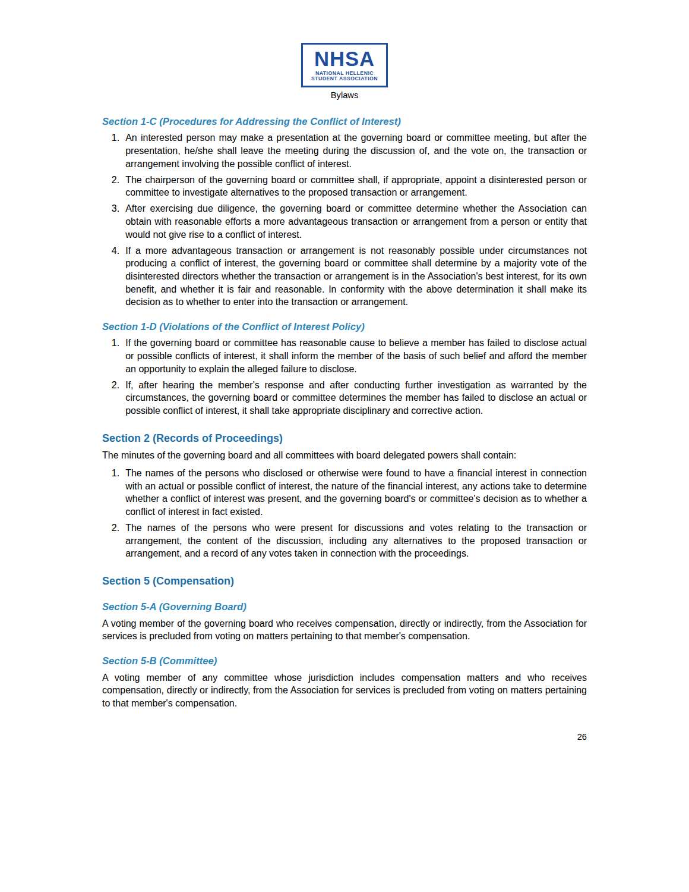NHSA NATIONAL HELLENIC
STUDENT ASSOCIATION
Bylaws
Section 1-C (Procedures for Addressing the Conflict of Interest)
An interested person may make a presentation at the governing board or committee meeting, but after the presentation, he/she shall leave the meeting during the discussion of, and the vote on, the transaction or arrangement involving the possible conflict of interest.
The chairperson of the governing board or committee shall, if appropriate, appoint a disinterested person or committee to investigate alternatives to the proposed transaction or arrangement.
After exercising due diligence, the governing board or committee determine whether the Association can obtain with reasonable efforts a more advantageous transaction or arrangement from a person or entity that would not give rise to a conflict of interest.
If a more advantageous transaction or arrangement is not reasonably possible under circumstances not producing a conflict of interest, the governing board or committee shall determine by a majority vote of the disinterested directors whether the transaction or arrangement is in the Association's best interest, for its own benefit, and whether it is fair and reasonable. In conformity with the above determination it shall make its decision as to whether to enter into the transaction or arrangement.
Section 1-D (Violations of the Conflict of Interest Policy)
If the governing board or committee has reasonable cause to believe a member has failed to disclose actual or possible conflicts of interest, it shall inform the member of the basis of such belief and afford the member an opportunity to explain the alleged failure to disclose.
If, after hearing the member's response and after conducting further investigation as warranted by the circumstances, the governing board or committee determines the member has failed to disclose an actual or possible conflict of interest, it shall take appropriate disciplinary and corrective action.
Section 2 (Records of Proceedings)
The minutes of the governing board and all committees with board delegated powers shall contain:
The names of the persons who disclosed or otherwise were found to have a financial interest in connection with an actual or possible conflict of interest, the nature of the financial interest, any actions take to determine whether a conflict of interest was present, and the governing board's or committee's decision as to whether a conflict of interest in fact existed.
The names of the persons who were present for discussions and votes relating to the transaction or arrangement, the content of the discussion, including any alternatives to the proposed transaction or arrangement, and a record of any votes taken in connection with the proceedings.
Section 5 (Compensation)
Section 5-A (Governing Board)
A voting member of the governing board who receives compensation, directly or indirectly, from the Association for services is precluded from voting on matters pertaining to that member's compensation.
Section 5-B (Committee)
A voting member of any committee whose jurisdiction includes compensation matters and who receives compensation, directly or indirectly, from the Association for services is precluded from voting on matters pertaining to that member's compensation.
26